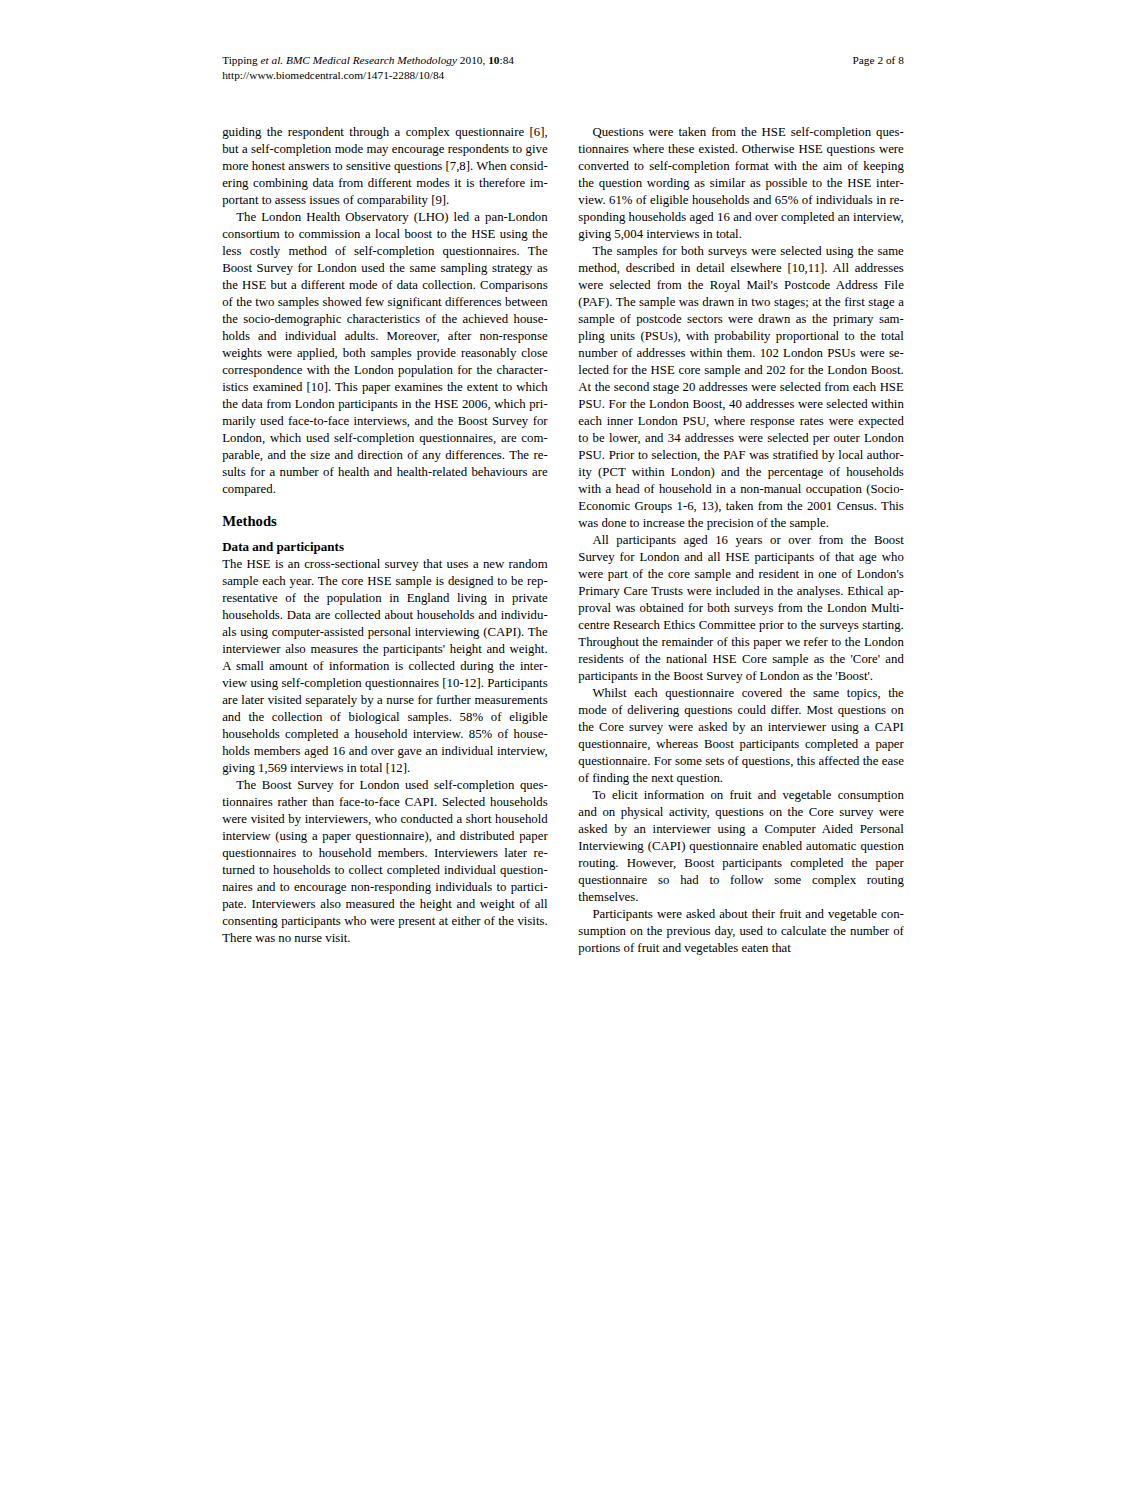Tipping et al. BMC Medical Research Methodology 2010, 10:84
http://www.biomedcentral.com/1471-2288/10/84
Page 2 of 8
guiding the respondent through a complex questionnaire [6], but a self-completion mode may encourage respondents to give more honest answers to sensitive questions [7,8]. When considering combining data from different modes it is therefore important to assess issues of comparability [9].
The London Health Observatory (LHO) led a pan-London consortium to commission a local boost to the HSE using the less costly method of self-completion questionnaires. The Boost Survey for London used the same sampling strategy as the HSE but a different mode of data collection. Comparisons of the two samples showed few significant differences between the socio-demographic characteristics of the achieved households and individual adults. Moreover, after non-response weights were applied, both samples provide reasonably close correspondence with the London population for the characteristics examined [10]. This paper examines the extent to which the data from London participants in the HSE 2006, which primarily used face-to-face interviews, and the Boost Survey for London, which used self-completion questionnaires, are comparable, and the size and direction of any differences. The results for a number of health and health-related behaviours are compared.
Methods
Data and participants
The HSE is an cross-sectional survey that uses a new random sample each year. The core HSE sample is designed to be representative of the population in England living in private households. Data are collected about households and individuals using computer-assisted personal interviewing (CAPI). The interviewer also measures the participants' height and weight. A small amount of information is collected during the interview using self-completion questionnaires [10-12]. Participants are later visited separately by a nurse for further measurements and the collection of biological samples. 58% of eligible households completed a household interview. 85% of households members aged 16 and over gave an individual interview, giving 1,569 interviews in total [12].
The Boost Survey for London used self-completion questionnaires rather than face-to-face CAPI. Selected households were visited by interviewers, who conducted a short household interview (using a paper questionnaire), and distributed paper questionnaires to household members. Interviewers later returned to households to collect completed individual questionnaires and to encourage non-responding individuals to participate. Interviewers also measured the height and weight of all consenting participants who were present at either of the visits. There was no nurse visit.
Questions were taken from the HSE self-completion questionnaires where these existed. Otherwise HSE questions were converted to self-completion format with the aim of keeping the question wording as similar as possible to the HSE interview. 61% of eligible households and 65% of individuals in responding households aged 16 and over completed an interview, giving 5,004 interviews in total.
The samples for both surveys were selected using the same method, described in detail elsewhere [10,11]. All addresses were selected from the Royal Mail's Postcode Address File (PAF). The sample was drawn in two stages; at the first stage a sample of postcode sectors were drawn as the primary sampling units (PSUs), with probability proportional to the total number of addresses within them. 102 London PSUs were selected for the HSE core sample and 202 for the London Boost. At the second stage 20 addresses were selected from each HSE PSU. For the London Boost, 40 addresses were selected within each inner London PSU, where response rates were expected to be lower, and 34 addresses were selected per outer London PSU. Prior to selection, the PAF was stratified by local authority (PCT within London) and the percentage of households with a head of household in a non-manual occupation (Socio-Economic Groups 1-6, 13), taken from the 2001 Census. This was done to increase the precision of the sample.
All participants aged 16 years or over from the Boost Survey for London and all HSE participants of that age who were part of the core sample and resident in one of London's Primary Care Trusts were included in the analyses. Ethical approval was obtained for both surveys from the London Multi-centre Research Ethics Committee prior to the surveys starting. Throughout the remainder of this paper we refer to the London residents of the national HSE Core sample as the 'Core' and participants in the Boost Survey of London as the 'Boost'.
Whilst each questionnaire covered the same topics, the mode of delivering questions could differ. Most questions on the Core survey were asked by an interviewer using a CAPI questionnaire, whereas Boost participants completed a paper questionnaire. For some sets of questions, this affected the ease of finding the next question.
To elicit information on fruit and vegetable consumption and on physical activity, questions on the Core survey were asked by an interviewer using a Computer Aided Personal Interviewing (CAPI) questionnaire enabled automatic question routing. However, Boost participants completed the paper questionnaire so had to follow some complex routing themselves.
Participants were asked about their fruit and vegetable consumption on the previous day, used to calculate the number of portions of fruit and vegetables eaten that